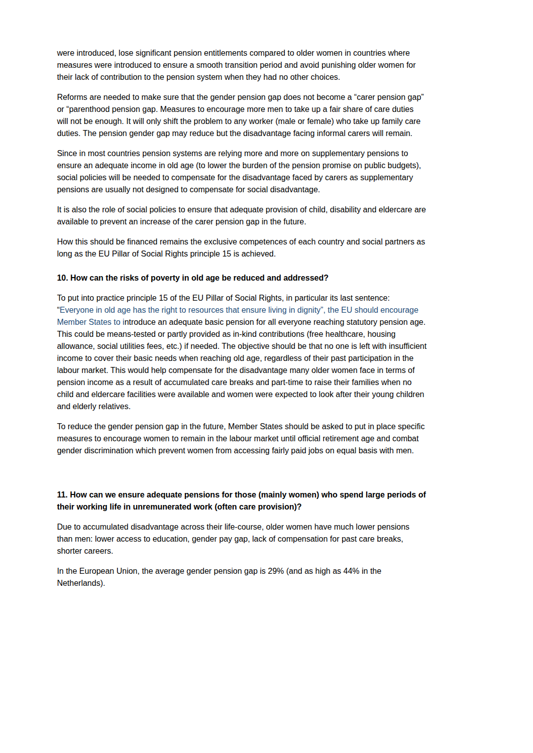were introduced, lose significant pension entitlements compared to older women in countries where measures were introduced to ensure a smooth transition period and avoid punishing older women for their lack of contribution to the pension system when they had no other choices.
Reforms are needed to make sure that the gender pension gap does not become a “carer pension gap” or “parenthood pension gap. Measures to encourage more men to take up a fair share of care duties will not be enough. It will only shift the problem to any worker (male or female) who take up family care duties. The pension gender gap may reduce but the disadvantage facing informal carers will remain.
Since in most countries pension systems are relying more and more on supplementary pensions to ensure an adequate income in old age (to lower the burden of the pension promise on public budgets), social policies will be needed to compensate for the disadvantage faced by carers as supplementary pensions are usually not designed to compensate for social disadvantage.
It is also the role of social policies to ensure that adequate provision of child, disability and eldercare are available to prevent an increase of the carer pension gap in the future.
How this should be financed remains the exclusive competences of each country and social partners as long as the EU Pillar of Social Rights principle 15 is achieved.
10. How can the risks of poverty in old age be reduced and addressed?
To put into practice principle 15 of the EU Pillar of Social Rights, in particular its last sentence: “Everyone in old age has the right to resources that ensure living in dignity”, the EU should encourage Member States to introduce an adequate basic pension for all everyone reaching statutory pension age. This could be means-tested or partly provided as in-kind contributions (free healthcare, housing allowance, social utilities fees, etc.) if needed. The objective should be that no one is left with insufficient income to cover their basic needs when reaching old age, regardless of their past participation in the labour market. This would help compensate for the disadvantage many older women face in terms of pension income as a result of accumulated care breaks and part-time to raise their families when no child and eldercare facilities were available and women were expected to look after their young children and elderly relatives.
To reduce the gender pension gap in the future, Member States should be asked to put in place specific measures to encourage women to remain in the labour market until official retirement age and combat gender discrimination which prevent women from accessing fairly paid jobs on equal basis with men.
11. How can we ensure adequate pensions for those (mainly women) who spend large periods of their working life in unremunerated work (often care provision)?
Due to accumulated disadvantage across their life-course, older women have much lower pensions than men: lower access to education, gender pay gap, lack of compensation for past care breaks, shorter careers.
In the European Union, the average gender pension gap is 29% (and as high as 44% in the Netherlands).